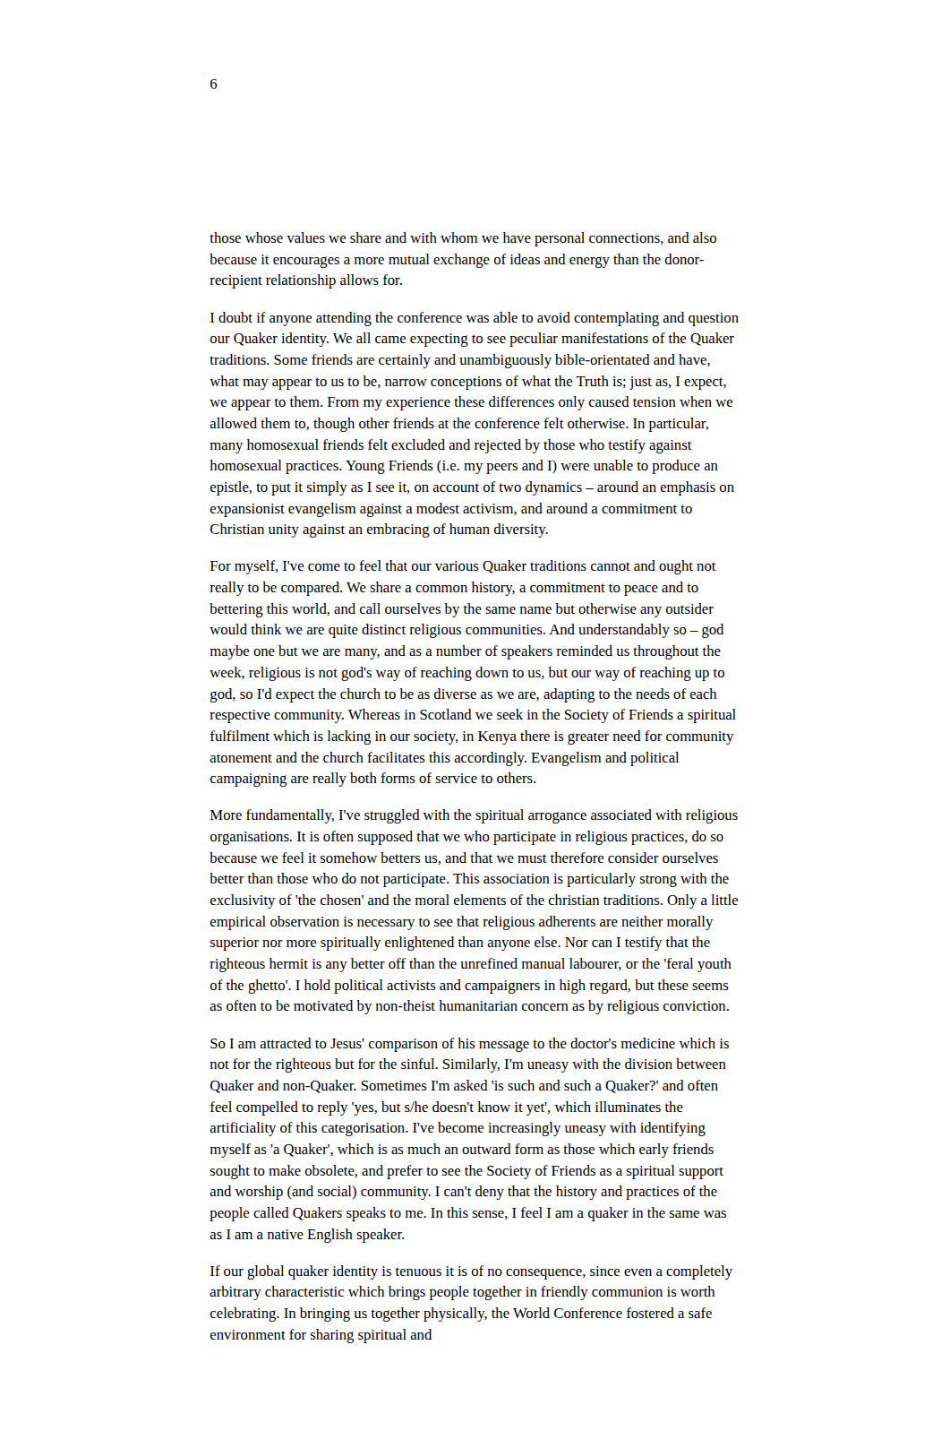6
those whose values we share and with whom we have personal connections, and also because it encourages a more mutual exchange of ideas and energy than the donor-recipient relationship allows for.
I doubt if anyone attending the conference was able to avoid contemplating and question our Quaker identity. We all came expecting to see peculiar manifestations of the Quaker traditions. Some friends are certainly and unambiguously bible-orientated and have, what may appear to us to be, narrow conceptions of what the Truth is; just as, I expect, we appear to them. From my experience these differences only caused tension when we allowed them to, though other friends at the conference felt otherwise. In particular, many homosexual friends felt excluded and rejected by those who testify against homosexual practices. Young Friends (i.e. my peers and I) were unable to produce an epistle, to put it simply as I see it, on account of two dynamics – around an emphasis on expansionist evangelism against a modest activism, and around a commitment to Christian unity against an embracing of human diversity.
For myself, I've come to feel that our various Quaker traditions cannot and ought not really to be compared. We share a common history, a commitment to peace and to bettering this world, and call ourselves by the same name but otherwise any outsider would think we are quite distinct religious communities. And understandably so – god maybe one but we are many, and as a number of speakers reminded us throughout the week, religious is not god's way of reaching down to us, but our way of reaching up to god, so I'd expect the church to be as diverse as we are, adapting to the needs of each respective community. Whereas in Scotland we seek in the Society of Friends a spiritual fulfilment which is lacking in our society, in Kenya there is greater need for community atonement and the church facilitates this accordingly. Evangelism and political campaigning are really both forms of service to others.
More fundamentally, I've struggled with the spiritual arrogance associated with religious organisations. It is often supposed that we who participate in religious practices, do so because we feel it somehow betters us, and that we must therefore consider ourselves better than those who do not participate. This association is particularly strong with the exclusivity of 'the chosen' and the moral elements of the christian traditions. Only a little empirical observation is necessary to see that religious adherents are neither morally superior nor more spiritually enlightened than anyone else. Nor can I testify that the righteous hermit is any better off than the unrefined manual labourer, or the 'feral youth of the ghetto'. I hold political activists and campaigners in high regard, but these seems as often to be motivated by non-theist humanitarian concern as by religious conviction.
So I am attracted to Jesus' comparison of his message to the doctor's medicine which is not for the righteous but for the sinful. Similarly, I'm uneasy with the division between Quaker and non-Quaker. Sometimes I'm asked 'is such and such a Quaker?' and often feel compelled to reply 'yes, but s/he doesn't know it yet', which illuminates the artificiality of this categorisation. I've become increasingly uneasy with identifying myself as 'a Quaker', which is as much an outward form as those which early friends sought to make obsolete, and prefer to see the Society of Friends as a spiritual support and worship (and social) community. I can't deny that the history and practices of the people called Quakers speaks to me. In this sense, I feel I am a quaker in the same was as I am a native English speaker.
If our global quaker identity is tenuous it is of no consequence, since even a completely arbitrary characteristic which brings people together in friendly communion is worth celebrating. In bringing us together physically, the World Conference fostered a safe environment for sharing spiritual and